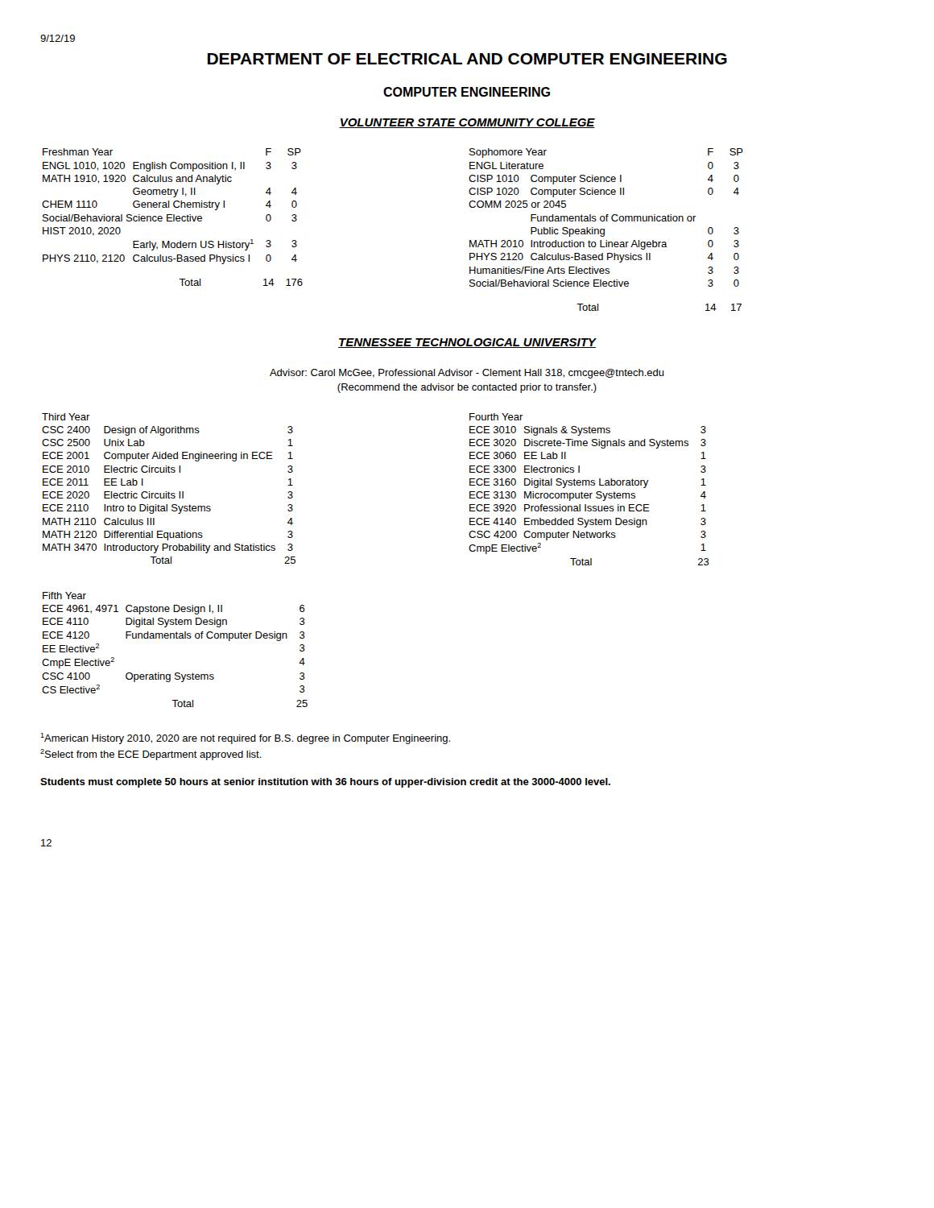9/12/19
DEPARTMENT OF ELECTRICAL AND COMPUTER ENGINEERING
COMPUTER ENGINEERING
VOLUNTEER STATE COMMUNITY COLLEGE
| / Freshman Year / F / SP / / ENGL 1010, 1020 / English Composition I, II / 3 / 3 / / MATH 1910, 1920 / Calculus and Analytic / / / / / Geometry I, II / 4 / 4 / / CHEM 1110 / General Chemistry I / 4 / 0 / / Social/Behavioral Science Elective / 0 / 3 / / HIST 2010, 2020 / / / / / Early, Modern US History 1 / 3 / 3 / / PHYS 2110, 2120 / Calculus-Based Physics I / 0 / 4 / / / Total / 14 / 176 / | / Sophomore Year / F / SP / / ENGL Literature / 0 / 3 / / CISP 1010 / Computer Science I / 4 / 0 / / CISP 1020 / Computer Science II / 0 / 4 / / COMM 2025 or 2045 / / / / / Fundamentals of Communication or / / / / / Public Speaking / 0 / 3 / / MATH 2010 / Introduction to Linear Algebra / 0 / 3 / / PHYS 2120 / Calculus-Based Physics II / 4 / 0 / / Humanities/Fine Arts Electives / 3 / 3 / / Social/Behavioral Science Elective / 3 / 0 / / / Total / 14 / 17 / |
TENNESSEE TECHNOLOGICAL UNIVERSITY
Advisor: Carol McGee, Professional Advisor - Clement Hall 318, cmcgee@tntech.edu
(Recommend the advisor be contacted prior to transfer.)
| / Third Year / / CSC 2400 / Design of Algorithms / 3 / / CSC 2500 / Unix Lab / 1 / / ECE 2001 / Computer Aided Engineering in ECE / 1 / / ECE 2010 / Electric Circuits I / 3 / / ECE 2011 / EE Lab I / 1 / / ECE 2020 / Electric Circuits II / 3 / / ECE 2110 / Intro to Digital Systems / 3 / / MATH 2110 / Calculus III / 4 / / MATH 2120 / Differential Equations / 3 / / MATH 3470 / Introductory Probability and Statistics / 3 / / / Total / 25 / | / Fourth Year / / ECE 3010 / Signals & Systems / 3 / / ECE 3020 / Discrete-Time Signals and Systems / 3 / / ECE 3060 / EE Lab II / 1 / / ECE 3300 / Electronics I / 3 / / ECE 3160 / Digital Systems Laboratory / 1 / / ECE 3130 / Microcomputer Systems / 4 / / ECE 3920 / Professional Issues in ECE / 1 / / ECE 4140 / Embedded System Design / 3 / / CSC 4200 / Computer Networks / 3 / / CmpE Elective 2 / 1 / / / Total / 23 / |
| Fifth Year |
| ECE 4961, 4971 | Capstone Design I, II | 6 |
| ECE 4110 | Digital System Design | 3 |
| ECE 4120 | Fundamentals of Computer Design | 3 |
| EE Elective 2 | 3 |
| CmpE Elective 2 | 4 |
| CSC 4100 | Operating Systems | 3 |
| CS Elective 2 | 3 |
| | Total | 25 |
1American History 2010, 2020 are not required for B.S. degree in Computer Engineering.
2Select from the ECE Department approved list.
Students must complete 50 hours at senior institution with 36 hours of upper-division credit at the 3000-4000 level.
12